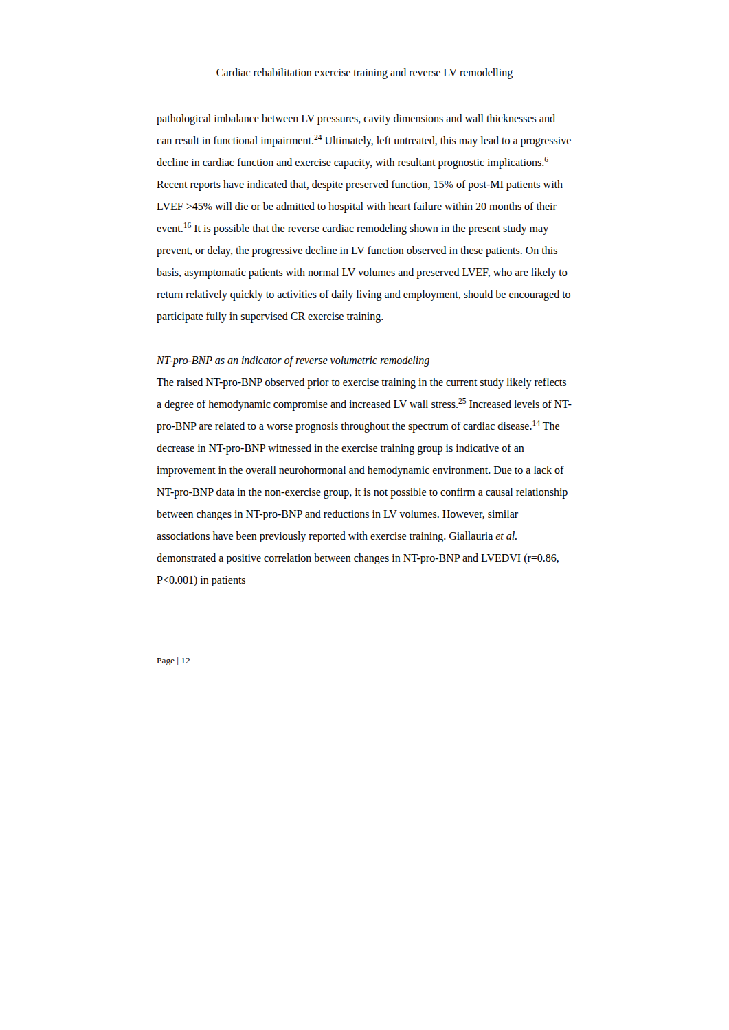Cardiac rehabilitation exercise training and reverse LV remodelling
pathological imbalance between LV pressures, cavity dimensions and wall thicknesses and can result in functional impairment.24 Ultimately, left untreated, this may lead to a progressive decline in cardiac function and exercise capacity, with resultant prognostic implications.6 Recent reports have indicated that, despite preserved function, 15% of post-MI patients with LVEF >45% will die or be admitted to hospital with heart failure within 20 months of their event.16 It is possible that the reverse cardiac remodeling shown in the present study may prevent, or delay, the progressive decline in LV function observed in these patients. On this basis, asymptomatic patients with normal LV volumes and preserved LVEF, who are likely to return relatively quickly to activities of daily living and employment, should be encouraged to participate fully in supervised CR exercise training.
NT-pro-BNP as an indicator of reverse volumetric remodeling
The raised NT-pro-BNP observed prior to exercise training in the current study likely reflects a degree of hemodynamic compromise and increased LV wall stress.25 Increased levels of NT-pro-BNP are related to a worse prognosis throughout the spectrum of cardiac disease.14 The decrease in NT-pro-BNP witnessed in the exercise training group is indicative of an improvement in the overall neurohormonal and hemodynamic environment. Due to a lack of NT-pro-BNP data in the non-exercise group, it is not possible to confirm a causal relationship between changes in NT-pro-BNP and reductions in LV volumes. However, similar associations have been previously reported with exercise training. Giallauria et al. demonstrated a positive correlation between changes in NT-pro-BNP and LVEDVI (r=0.86, P<0.001) in patients
Page | 12